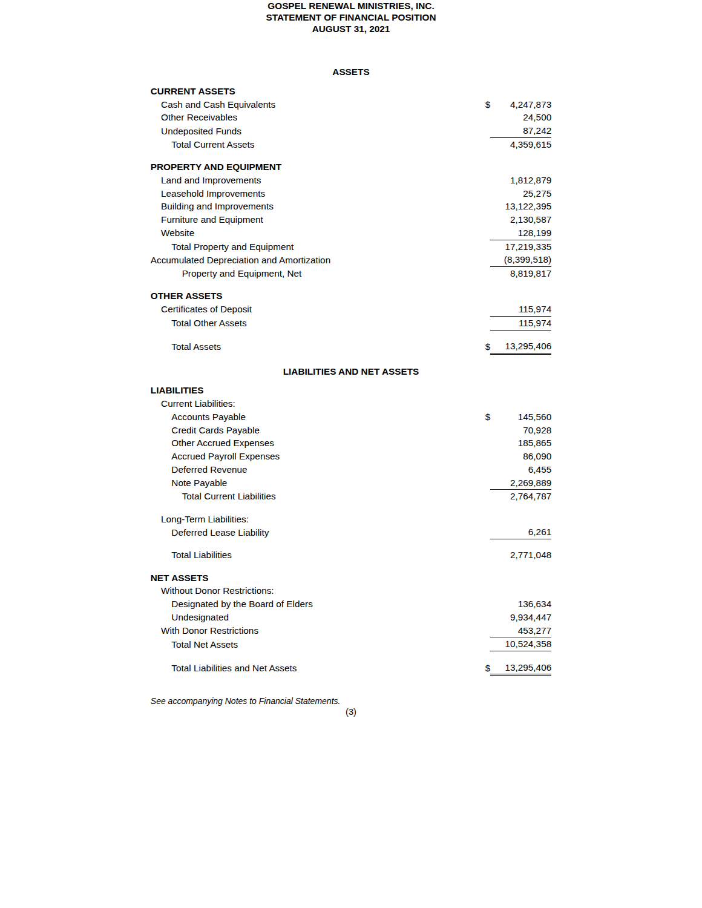GOSPEL RENEWAL MINISTRIES, INC.
STATEMENT OF FINANCIAL POSITION
AUGUST 31, 2021
ASSETS
| CURRENT ASSETS | | | |
| Cash and Cash Equivalents | | $ | 4,247,873 |
| Other Receivables | | | 24,500 |
| Undeposited Funds | | | 87,242 |
| Total Current Assets | | | 4,359,615 |
| PROPERTY AND EQUIPMENT | | | |
| Land and Improvements | | | 1,812,879 |
| Leasehold Improvements | | | 25,275 |
| Building and Improvements | | | 13,122,395 |
| Furniture and Equipment | | | 2,130,587 |
| Website | | | 128,199 |
| Total Property and Equipment | | | 17,219,335 |
| Accumulated Depreciation and Amortization | | | (8,399,518) |
| Property and Equipment, Net | | | 8,819,817 |
| OTHER ASSETS | | | |
| Certificates of Deposit | | | 115,974 |
| Total Other Assets | | | 115,974 |
| Total Assets | | $ | 13,295,406 |
LIABILITIES AND NET ASSETS
| LIABILITIES | | | |
| Current Liabilities: | | | |
| Accounts Payable | | $ | 145,560 |
| Credit Cards Payable | | | 70,928 |
| Other Accrued Expenses | | | 185,865 |
| Accrued Payroll Expenses | | | 86,090 |
| Deferred Revenue | | | 6,455 |
| Note Payable | | | 2,269,889 |
| Total Current Liabilities | | | 2,764,787 |
| Long-Term Liabilities: | | | |
| Deferred Lease Liability | | | 6,261 |
| Total Liabilities | | | 2,771,048 |
| NET ASSETS | | | |
| Without Donor Restrictions: | | | |
| Designated by the Board of Elders | | | 136,634 |
| Undesignated | | | 9,934,447 |
| With Donor Restrictions | | | 453,277 |
| Total Net Assets | | | 10,524,358 |
| Total Liabilities and Net Assets | | $ | 13,295,406 |
See accompanying Notes to Financial Statements.
(3)